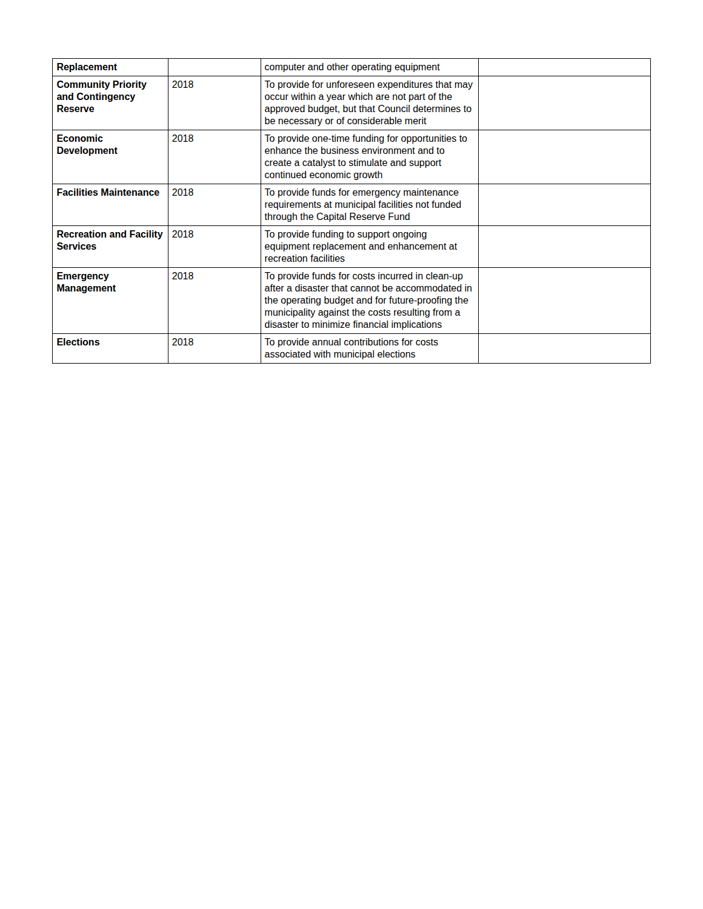| Replacement | | computer and other operating equipment | |
| Community Priority and Contingency Reserve | 2018 | To provide for unforeseen expenditures that may occur within a year which are not part of the approved budget, but that Council determines to be necessary or of considerable merit | |
| Economic Development | 2018 | To provide one-time funding for opportunities to enhance the business environment and to create a catalyst to stimulate and support continued economic growth | |
| Facilities Maintenance | 2018 | To provide funds for emergency maintenance requirements at municipal facilities not funded through the Capital Reserve Fund | |
| Recreation and Facility Services | 2018 | To provide funding to support ongoing equipment replacement and enhancement at recreation facilities | |
| Emergency Management | 2018 | To provide funds for costs incurred in clean-up after a disaster that cannot be accommodated in the operating budget and for future-proofing the municipality against the costs resulting from a disaster to minimize financial implications | |
| Elections | 2018 | To provide annual contributions for costs associated with municipal elections | |